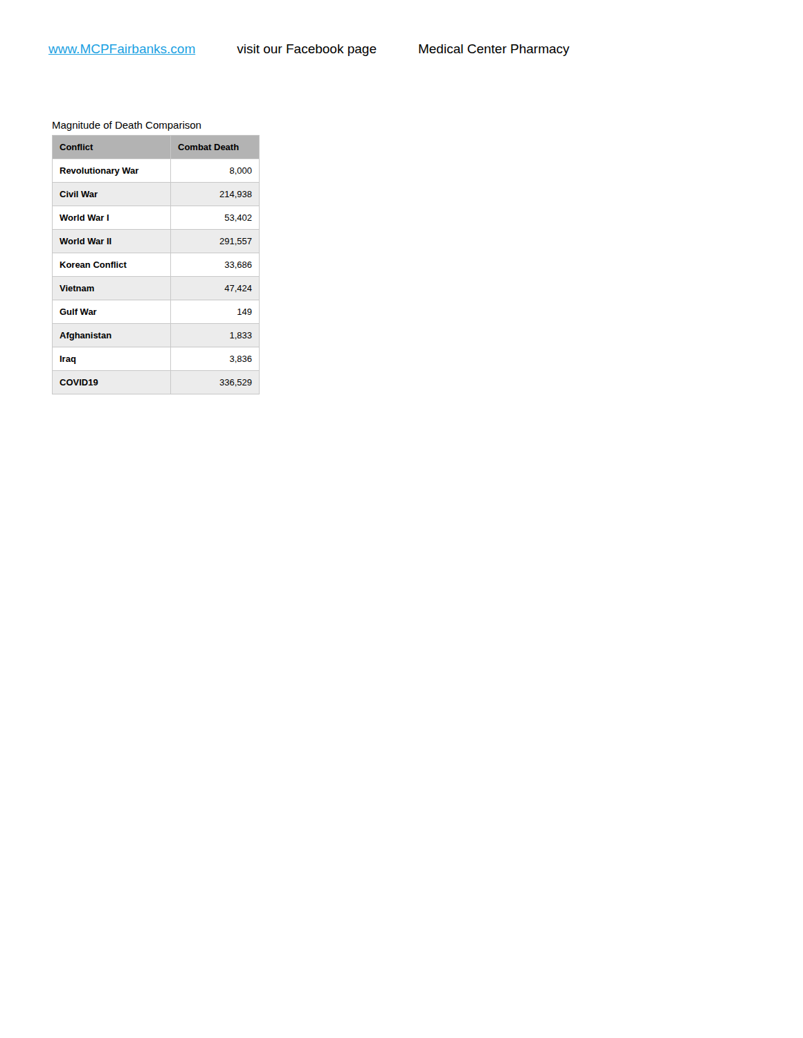www.MCPFairbanks.com visit our Facebook page Medical Center Pharmacy
Magnitude of Death Comparison
| Conflict | Combat Death |
| --- | --- |
| Revolutionary War | 8,000 |
| Civil War | 214,938 |
| World War I | 53,402 |
| World War II | 291,557 |
| Korean Conflict | 33,686 |
| Vietnam | 47,424 |
| Gulf War | 149 |
| Afghanistan | 1,833 |
| Iraq | 3,836 |
| COVID19 | 336,529 |